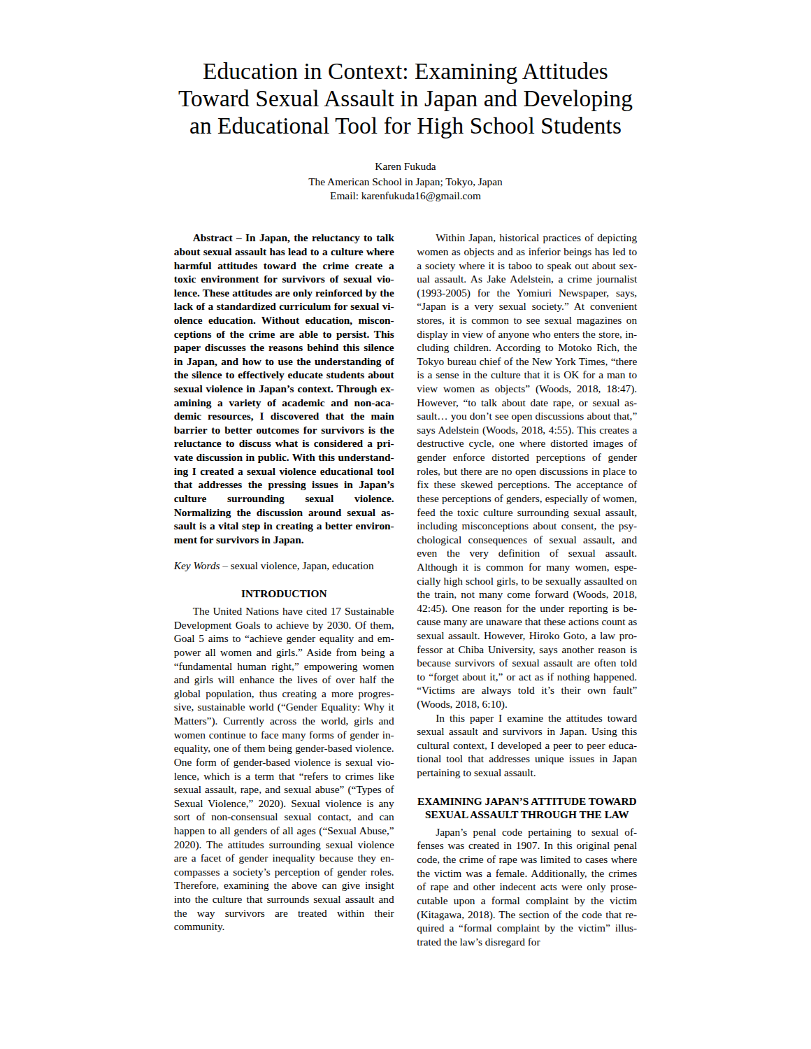Education in Context: Examining Attitudes Toward Sexual Assault in Japan and Developing an Educational Tool for High School Students
Karen Fukuda
The American School in Japan; Tokyo, Japan
Email: karenfukuda16@gmail.com
Abstract – In Japan, the reluctancy to talk about sexual assault has lead to a culture where harmful attitudes toward the crime create a toxic environment for survivors of sexual violence. These attitudes are only reinforced by the lack of a standardized curriculum for sexual violence education. Without education, misconceptions of the crime are able to persist. This paper discusses the reasons behind this silence in Japan, and how to use the understanding of the silence to effectively educate students about sexual violence in Japan’s context. Through examining a variety of academic and non-academic resources, I discovered that the main barrier to better outcomes for survivors is the reluctance to discuss what is considered a private discussion in public. With this understanding I created a sexual violence educational tool that addresses the pressing issues in Japan’s culture surrounding sexual violence. Normalizing the discussion around sexual assault is a vital step in creating a better environment for survivors in Japan.
Key Words – sexual violence, Japan, education
Introduction
The United Nations have cited 17 Sustainable Development Goals to achieve by 2030. Of them, Goal 5 aims to “achieve gender equality and empower all women and girls.” Aside from being a “fundamental human right,” empowering women and girls will enhance the lives of over half the global population, thus creating a more progressive, sustainable world (“Gender Equality: Why it Matters”). Currently across the world, girls and women continue to face many forms of gender inequality, one of them being gender-based violence. One form of gender-based violence is sexual violence, which is a term that “refers to crimes like sexual assault, rape, and sexual abuse” (“Types of Sexual Violence,” 2020). Sexual violence is any sort of non-consensual sexual contact, and can happen to all genders of all ages (“Sexual Abuse,” 2020). The attitudes surrounding sexual violence are a facet of gender inequality because they encompasses a society’s perception of gender roles. Therefore, examining the above can give insight into the culture that surrounds sexual assault and the way survivors are treated within their community.
Within Japan, historical practices of depicting women as objects and as inferior beings has led to a society where it is taboo to speak out about sexual assault. As Jake Adelstein, a crime journalist (1993-2005) for the Yomiuri Newspaper, says, “Japan is a very sexual society.” At convenient stores, it is common to see sexual magazines on display in view of anyone who enters the store, including children. According to Motoko Rich, the Tokyo bureau chief of the New York Times, “there is a sense in the culture that it is OK for a man to view women as objects” (Woods, 2018, 18:47). However, “to talk about date rape, or sexual assault… you don’t see open discussions about that,” says Adelstein (Woods, 2018, 4:55). This creates a destructive cycle, one where distorted images of gender enforce distorted perceptions of gender roles, but there are no open discussions in place to fix these skewed perceptions. The acceptance of these perceptions of genders, especially of women, feed the toxic culture surrounding sexual assault, including misconceptions about consent, the psychological consequences of sexual assault, and even the very definition of sexual assault. Although it is common for many women, especially high school girls, to be sexually assaulted on the train, not many come forward (Woods, 2018, 42:45). One reason for the under reporting is because many are unaware that these actions count as sexual assault. However, Hiroko Goto, a law professor at Chiba University, says another reason is because survivors of sexual assault are often told to “forget about it,” or act as if nothing happened. “Victims are always told it’s their own fault” (Woods, 2018, 6:10).
In this paper I examine the attitudes toward sexual assault and survivors in Japan. Using this cultural context, I developed a peer to peer educational tool that addresses unique issues in Japan pertaining to sexual assault.
Examining Japan’s Attitude Toward Sexual Assault Through the Law
Japan’s penal code pertaining to sexual offenses was created in 1907. In this original penal code, the crime of rape was limited to cases where the victim was a female. Additionally, the crimes of rape and other indecent acts were only prosecutable upon a formal complaint by the victim (Kitagawa, 2018). The section of the code that required a “formal complaint by the victim” illustrated the law’s disregard for